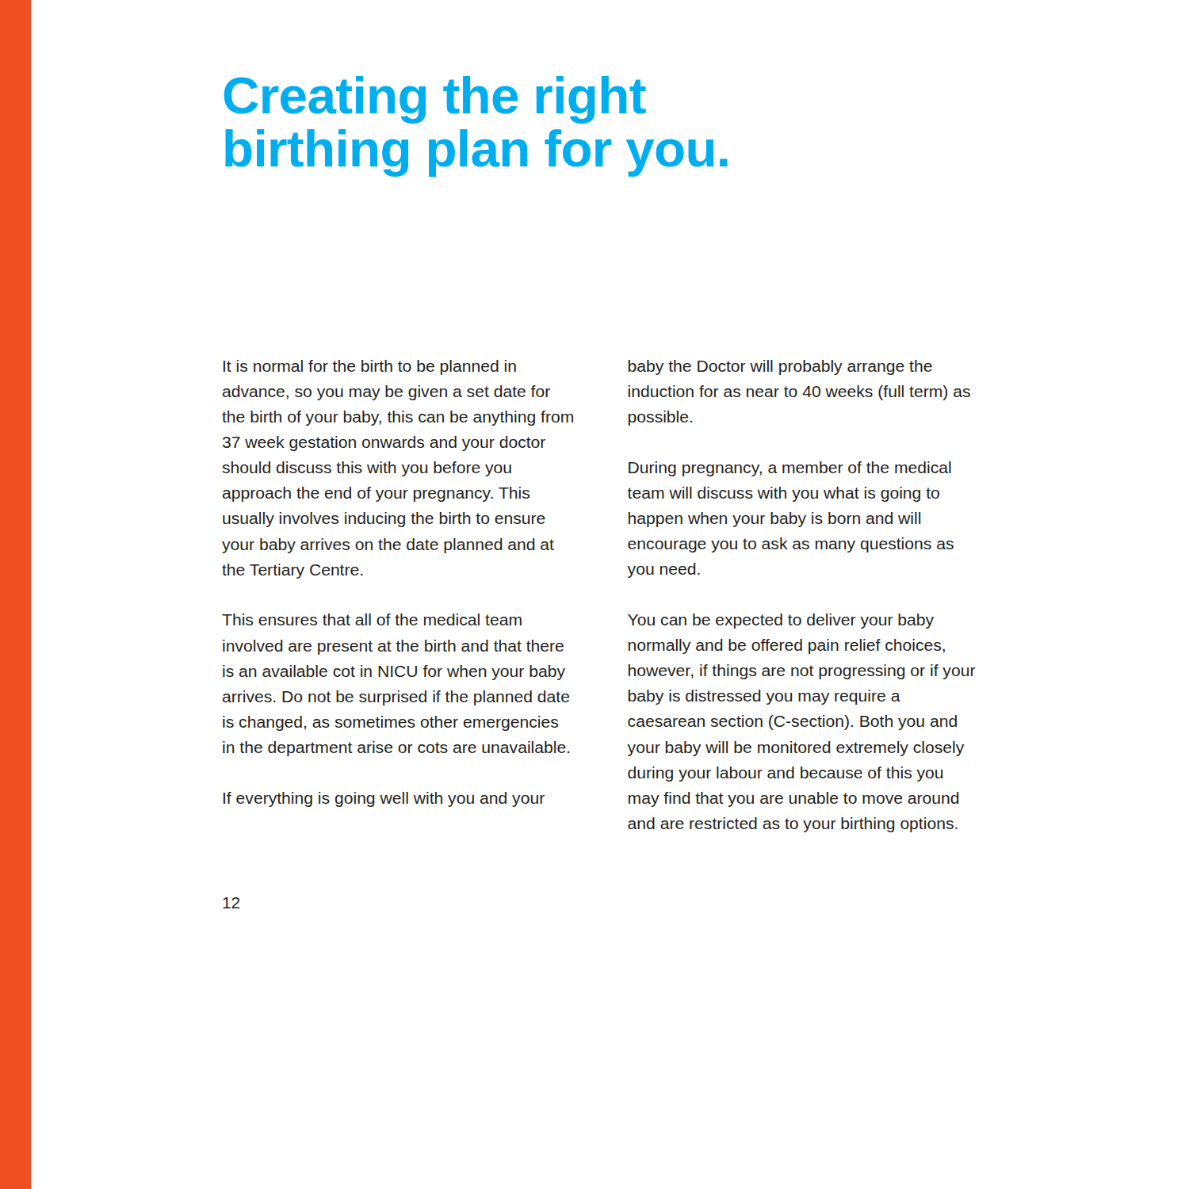Creating the right
birthing plan for you.
It is normal for the birth to be planned in advance, so you may be given a set date for the birth of your baby, this can be anything from 37 week gestation onwards and your doctor should discuss this with you before you approach the end of your pregnancy. This usually involves inducing the birth to ensure your baby arrives on the date planned and at the Tertiary Centre.
This ensures that all of the medical team involved are present at the birth and that there is an available cot in NICU for when your baby arrives. Do not be surprised if the planned date is changed, as sometimes other emergencies in the department arise or cots are unavailable.
If everything is going well with you and your
baby the Doctor will probably arrange the induction for as near to 40 weeks (full term) as possible.
During pregnancy, a member of the medical team will discuss with you what is going to happen when your baby is born and will encourage you to ask as many questions as you need.
You can be expected to deliver your baby normally and be offered pain relief choices, however, if things are not progressing or if your baby is distressed you may require a caesarean section (C-section). Both you and your baby will be monitored extremely closely during your labour and because of this you may find that you are unable to move around and are restricted as to your birthing options.
12